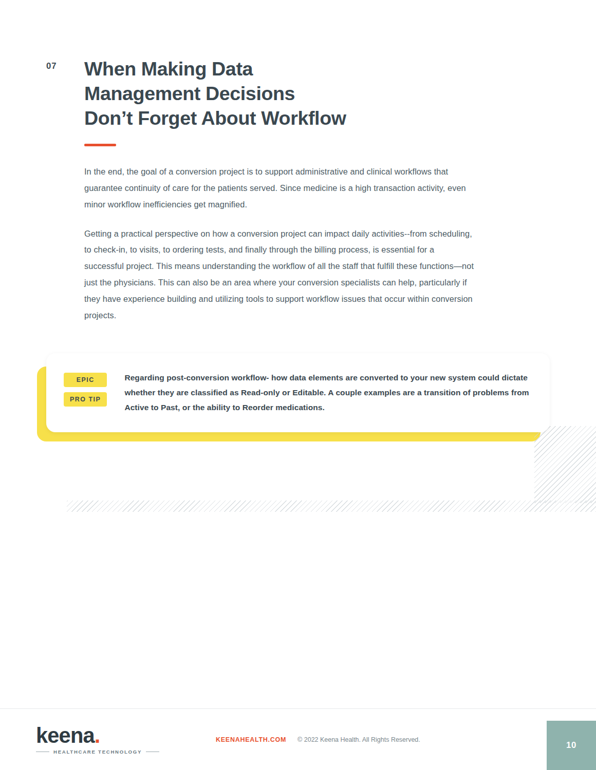07
When Making Data
Management Decisions
Don’t Forget About Workflow
In the end, the goal of a conversion project is to support administrative and clinical workflows that guarantee continuity of care for the patients served. Since medicine is a high transaction activity, even minor workflow inefficiencies get magnified.
Getting a practical perspective on how a conversion project can impact daily activities--from scheduling, to check-in, to visits, to ordering tests, and finally through the billing process, is essential for a successful project. This means understanding the workflow of all the staff that fulfill these functions—not just the physicians. This can also be an area where your conversion specialists can help, particularly if they have experience building and utilizing tools to support workflow issues that occur within conversion projects.
EPIC PRO TIP
Regarding post-conversion workflow- how data elements are converted to your new system could dictate whether they are classified as Read-only or Editable. A couple examples are a transition of problems from Active to Past, or the ability to Reorder medications.
keena.
Healthcare Technology
KEENAHEALTH.COM © 2022 Keena Health. All Rights Reserved.
10